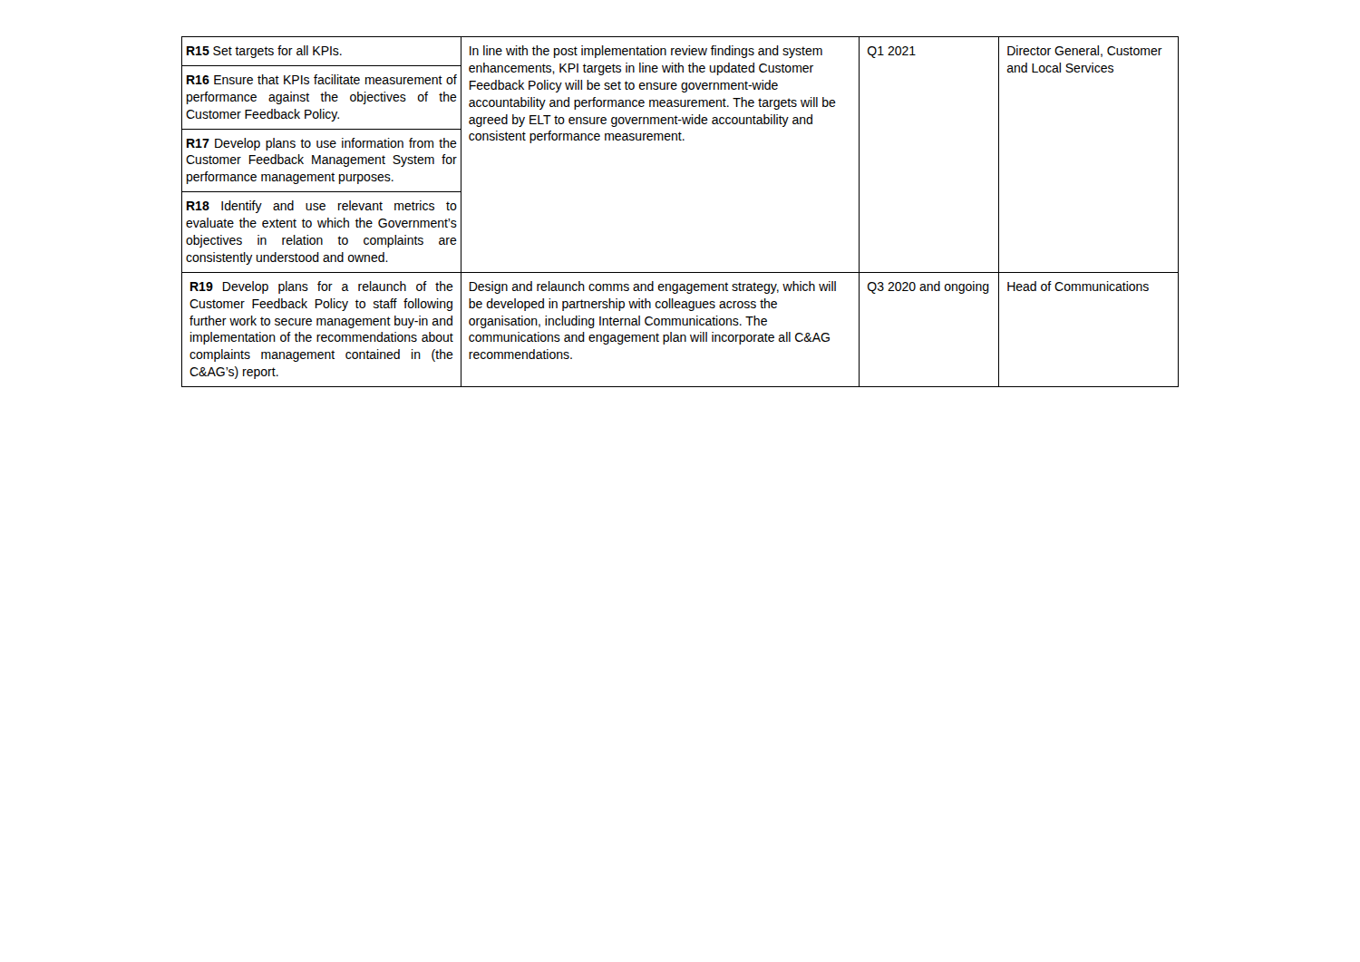| / R15 Set targets for all KPIs. / / R16 Ensure that KPIs facilitate measurement of performance against the objectives of the Customer Feedback Policy. / / R17 Develop plans to use information from the Customer Feedback Management System for performance management purposes. / / R18 Identify and use relevant metrics to evaluate the extent to which the Government’s objectives in relation to complaints are consistently understood and owned. / | In line with the post implementation review findings and system enhancements, KPI targets in line with the updated Customer Feedback Policy will be set to ensure government-wide accountability and performance measurement. The targets will be agreed by ELT to ensure government-wide accountability and consistent performance measurement. | Q1 2021 | Director General, Customer and Local Services |
| R19 Develop plans for a relaunch of the Customer Feedback Policy to staff following further work to secure management buy-in and implementation of the recommendations about complaints management contained in (the C&AG’s) report. | Design and relaunch comms and engagement strategy, which will be developed in partnership with colleagues across the organisation, including Internal Communications. The communications and engagement plan will incorporate all C&AG recommendations. | Q3 2020 and ongoing | Head of Communications |